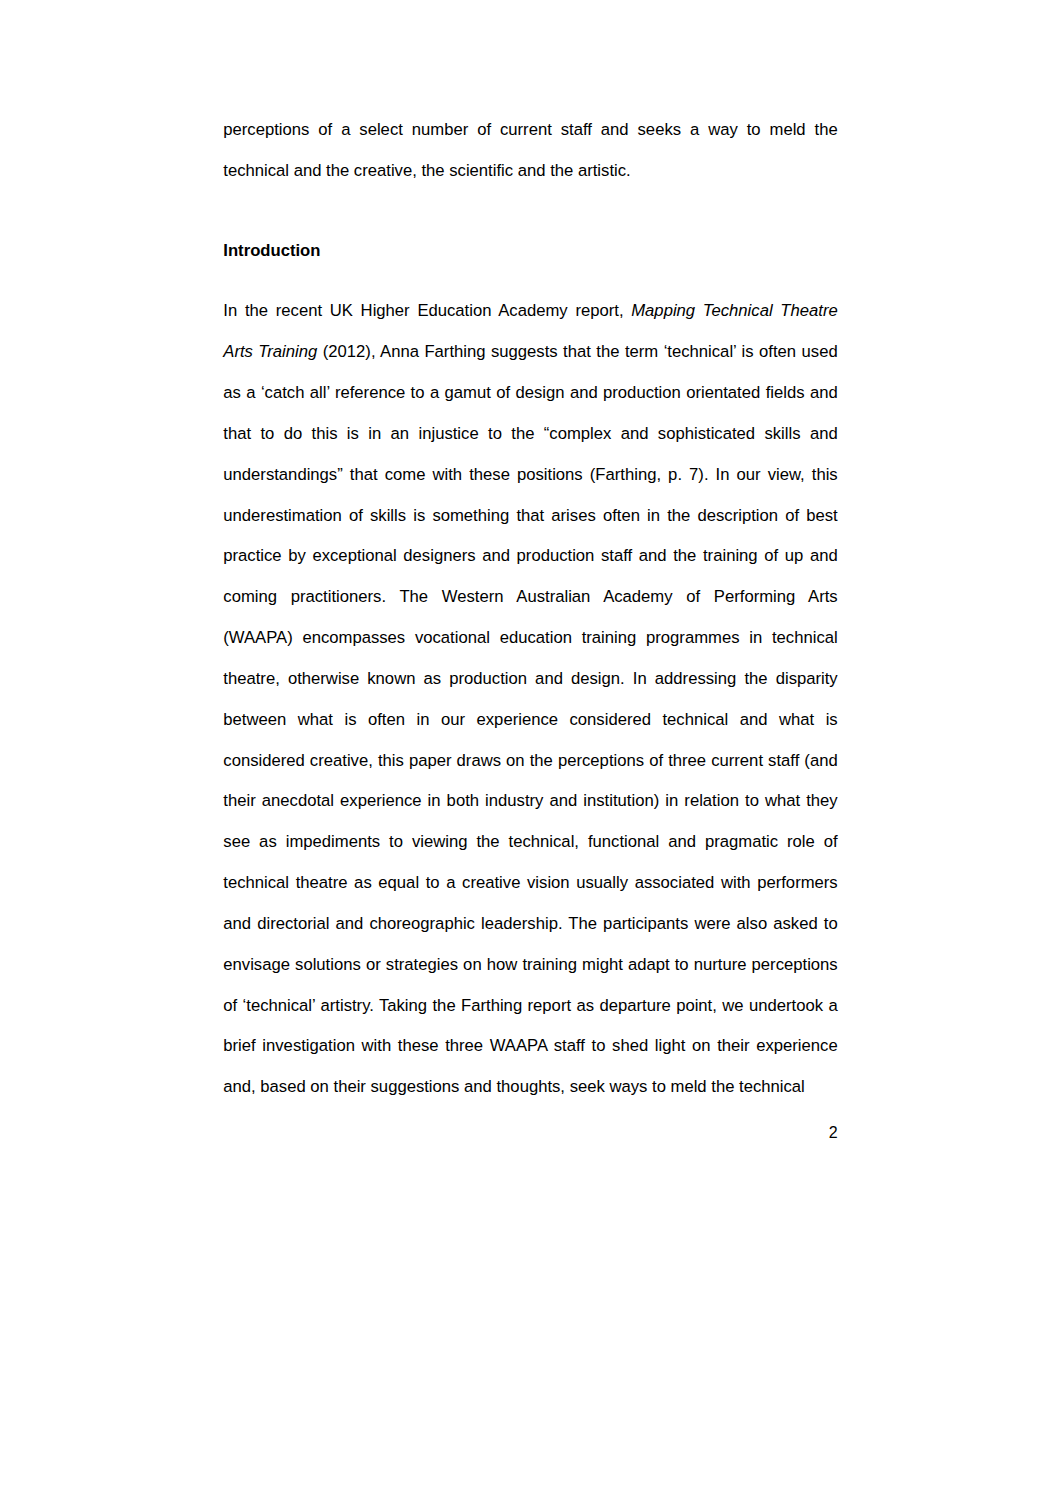perceptions of a select number of current staff and seeks a way to meld the technical and the creative, the scientific and the artistic.
Introduction
In the recent UK Higher Education Academy report, Mapping Technical Theatre Arts Training (2012), Anna Farthing suggests that the term ‘technical’ is often used as a ‘catch all’ reference to a gamut of design and production orientated fields and that to do this is in an injustice to the “complex and sophisticated skills and understandings” that come with these positions (Farthing, p. 7). In our view, this underestimation of skills is something that arises often in the description of best practice by exceptional designers and production staff and the training of up and coming practitioners. The Western Australian Academy of Performing Arts (WAAPA) encompasses vocational education training programmes in technical theatre, otherwise known as production and design. In addressing the disparity between what is often in our experience considered technical and what is considered creative, this paper draws on the perceptions of three current staff (and their anecdotal experience in both industry and institution) in relation to what they see as impediments to viewing the technical, functional and pragmatic role of technical theatre as equal to a creative vision usually associated with performers and directorial and choreographic leadership. The participants were also asked to envisage solutions or strategies on how training might adapt to nurture perceptions of ‘technical’ artistry. Taking the Farthing report as departure point, we undertook a brief investigation with these three WAAPA staff to shed light on their experience and, based on their suggestions and thoughts, seek ways to meld the technical
2